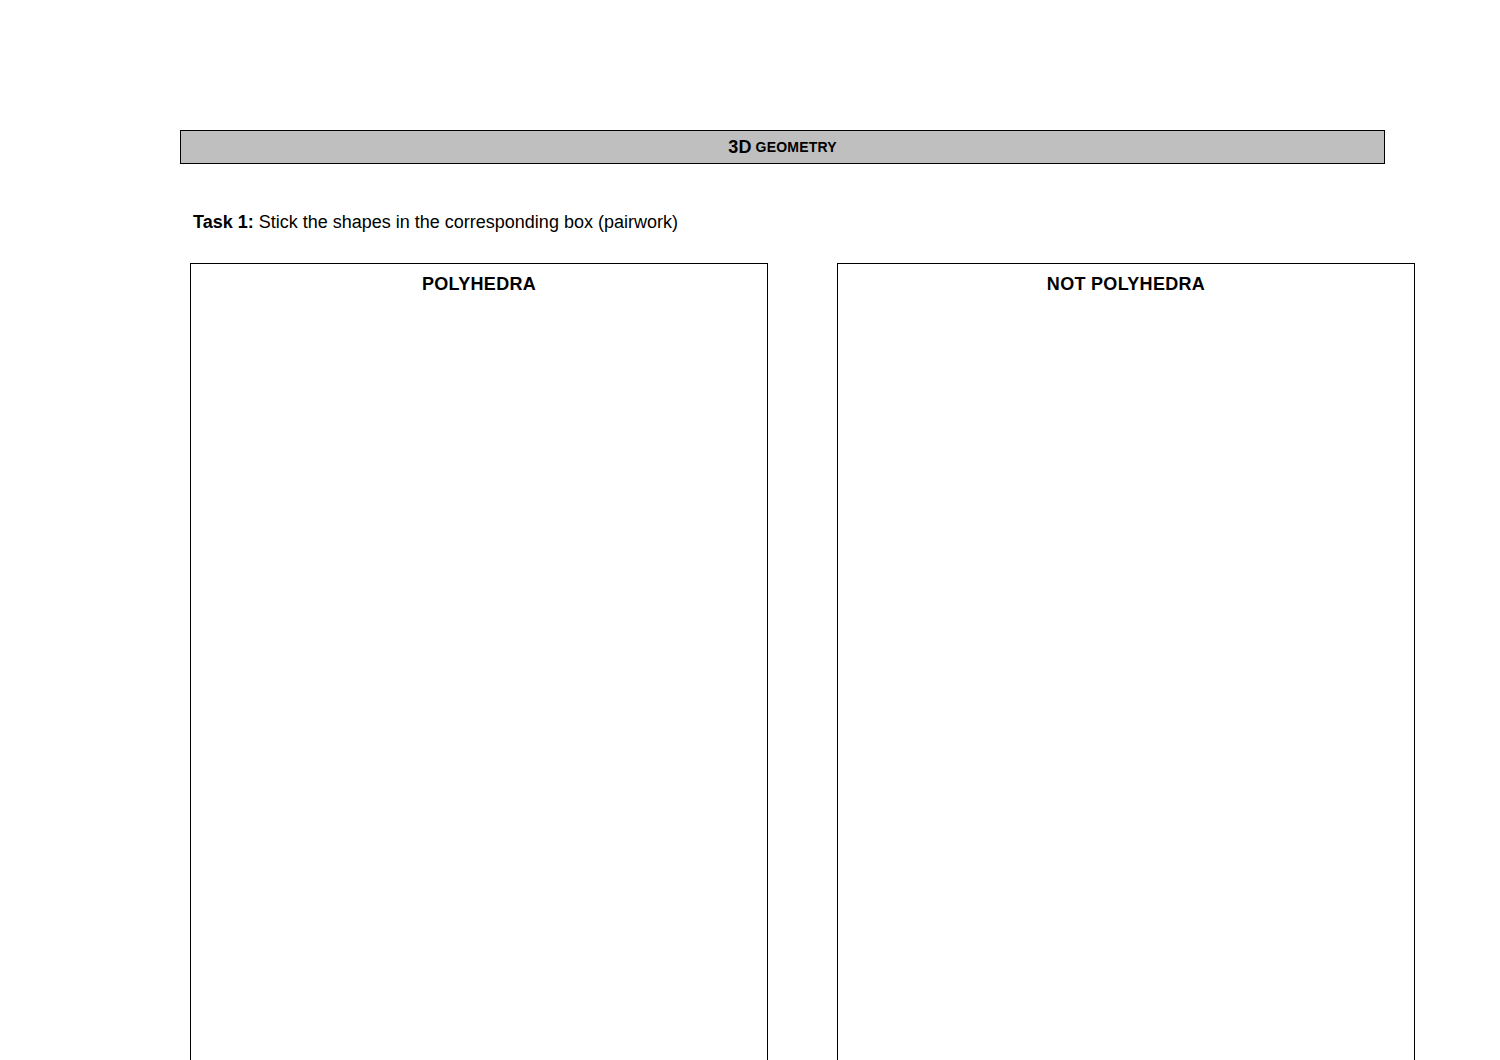3D GEOMETRY
Task 1: Stick the shapes in the corresponding box (pairwork)
POLYHEDRA
NOT POLYHEDRA